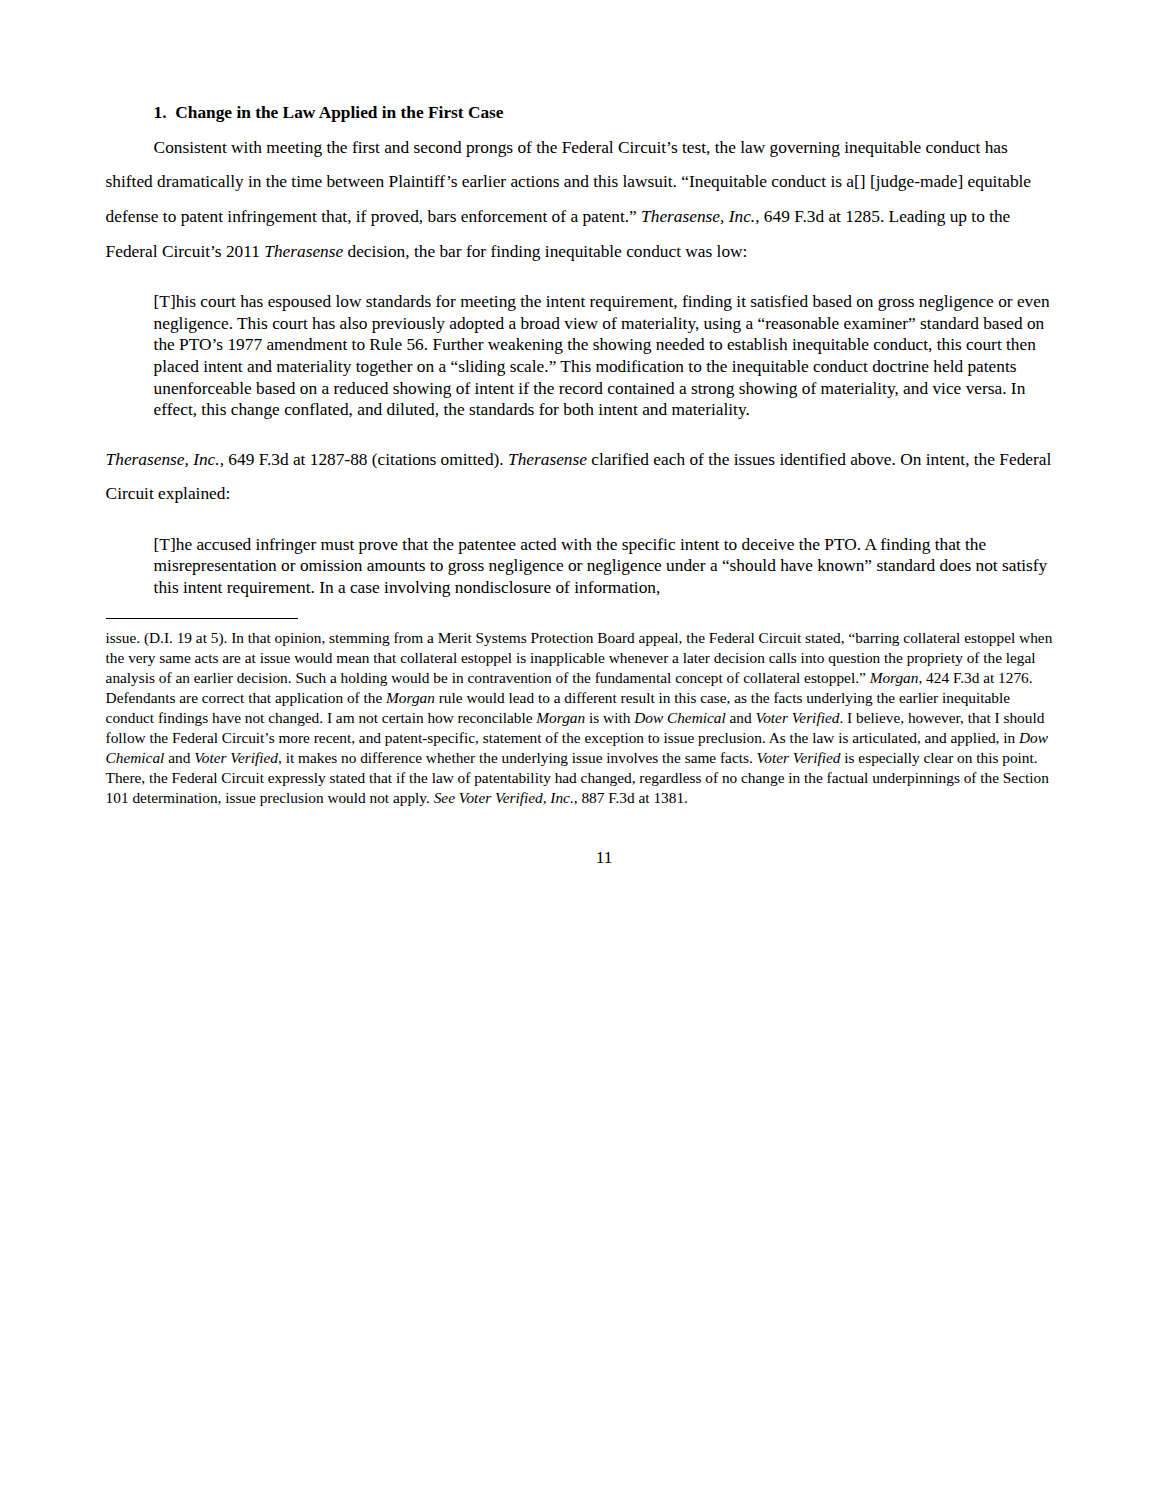1. Change in the Law Applied in the First Case
Consistent with meeting the first and second prongs of the Federal Circuit’s test, the law governing inequitable conduct has shifted dramatically in the time between Plaintiff’s earlier actions and this lawsuit. “Inequitable conduct is a[] [judge-made] equitable defense to patent infringement that, if proved, bars enforcement of a patent.” Therasense, Inc., 649 F.3d at 1285. Leading up to the Federal Circuit’s 2011 Therasense decision, the bar for finding inequitable conduct was low:
[T]his court has espoused low standards for meeting the intent requirement, finding it satisfied based on gross negligence or even negligence. This court has also previously adopted a broad view of materiality, using a “reasonable examiner” standard based on the PTO’s 1977 amendment to Rule 56. Further weakening the showing needed to establish inequitable conduct, this court then placed intent and materiality together on a “sliding scale.” This modification to the inequitable conduct doctrine held patents unenforceable based on a reduced showing of intent if the record contained a strong showing of materiality, and vice versa. In effect, this change conflated, and diluted, the standards for both intent and materiality.
Therasense, Inc., 649 F.3d at 1287-88 (citations omitted). Therasense clarified each of the issues identified above. On intent, the Federal Circuit explained:
[T]he accused infringer must prove that the patentee acted with the specific intent to deceive the PTO. A finding that the misrepresentation or omission amounts to gross negligence or negligence under a “should have known” standard does not satisfy this intent requirement. In a case involving nondisclosure of information,
issue. (D.I. 19 at 5). In that opinion, stemming from a Merit Systems Protection Board appeal, the Federal Circuit stated, “barring collateral estoppel when the very same acts are at issue would mean that collateral estoppel is inapplicable whenever a later decision calls into question the propriety of the legal analysis of an earlier decision. Such a holding would be in contravention of the fundamental concept of collateral estoppel.” Morgan, 424 F.3d at 1276. Defendants are correct that application of the Morgan rule would lead to a different result in this case, as the facts underlying the earlier inequitable conduct findings have not changed. I am not certain how reconcilable Morgan is with Dow Chemical and Voter Verified. I believe, however, that I should follow the Federal Circuit’s more recent, and patent-specific, statement of the exception to issue preclusion. As the law is articulated, and applied, in Dow Chemical and Voter Verified, it makes no difference whether the underlying issue involves the same facts. Voter Verified is especially clear on this point. There, the Federal Circuit expressly stated that if the law of patentability had changed, regardless of no change in the factual underpinnings of the Section 101 determination, issue preclusion would not apply. See Voter Verified, Inc., 887 F.3d at 1381.
11